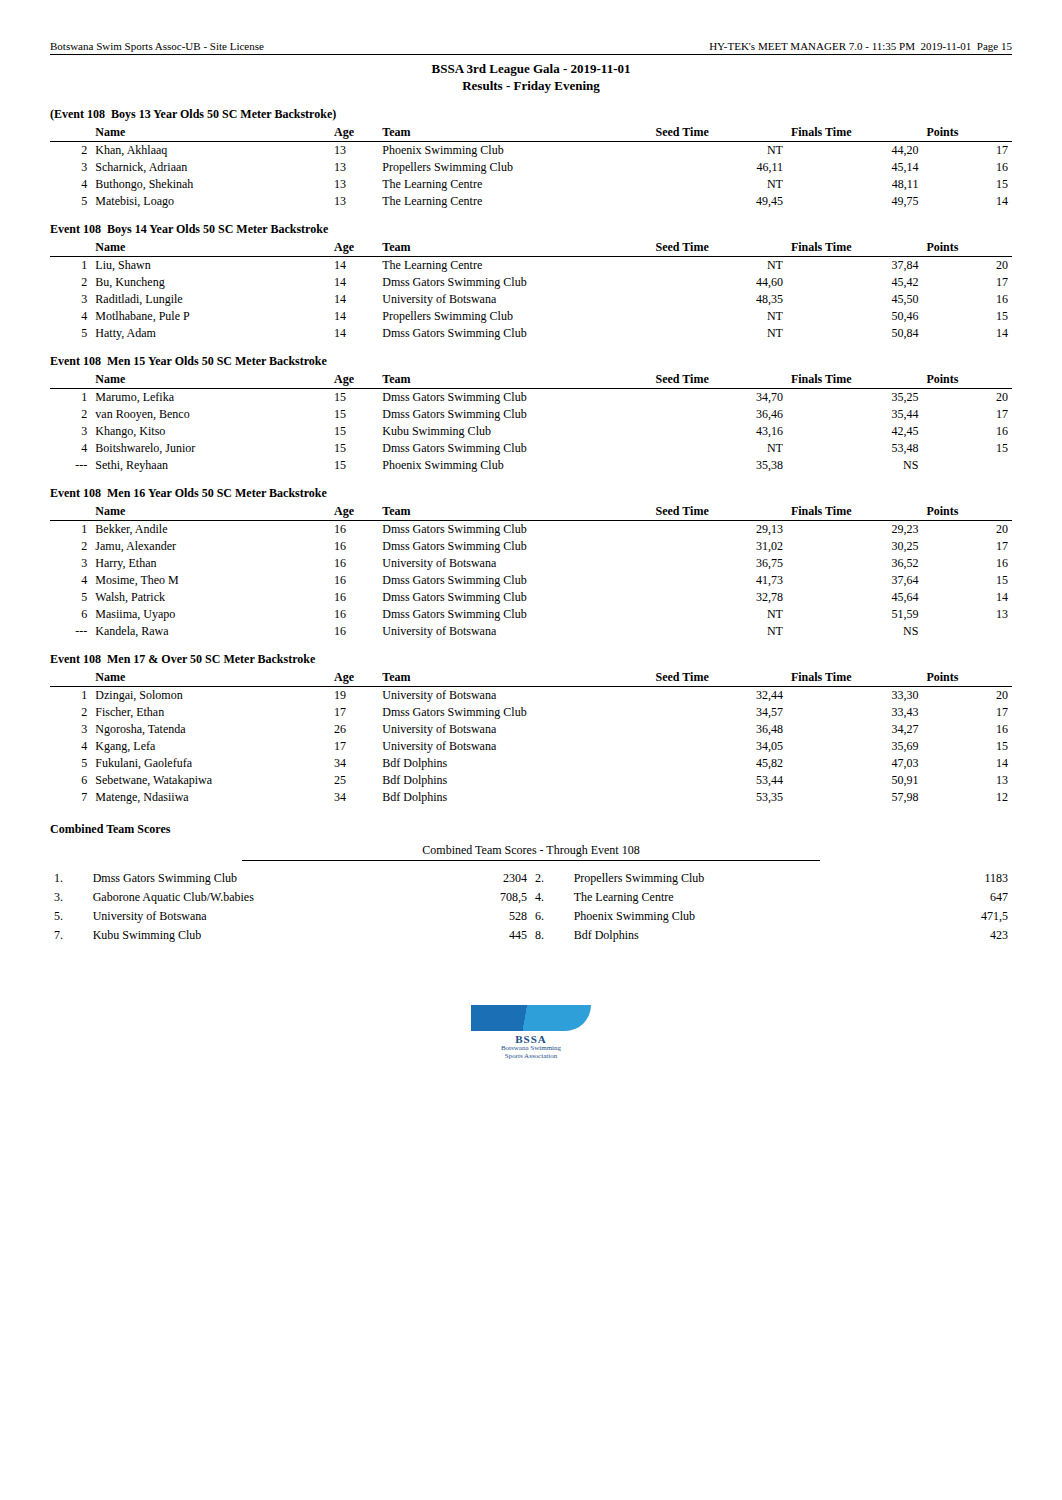Botswana Swim Sports Assoc-UB - Site License
HY-TEK's MEET MANAGER 7.0 - 11:35 PM 2019-11-01 Page 15
BSSA 3rd League Gala - 2019-11-01
Results - Friday Evening
(Event 108 Boys 13 Year Olds 50 SC Meter Backstroke)
| | Name | Age | Team | Seed Time | Finals Time | Points |
| --- | --- | --- | --- | --- | --- | --- |
| 2 | Khan, Akhlaaq | 13 | Phoenix Swimming Club | NT | 44,20 | 17 |
| 3 | Scharnick, Adriaan | 13 | Propellers Swimming Club | 46,11 | 45,14 | 16 |
| 4 | Buthongo, Shekinah | 13 | The Learning Centre | NT | 48,11 | 15 |
| 5 | Matebisi, Loago | 13 | The Learning Centre | 49,45 | 49,75 | 14 |
Event 108 Boys 14 Year Olds 50 SC Meter Backstroke
| | Name | Age | Team | Seed Time | Finals Time | Points |
| --- | --- | --- | --- | --- | --- | --- |
| 1 | Liu, Shawn | 14 | The Learning Centre | NT | 37,84 | 20 |
| 2 | Bu, Kuncheng | 14 | Dmss Gators Swimming Club | 44,60 | 45,42 | 17 |
| 3 | Raditladi, Lungile | 14 | University of Botswana | 48,35 | 45,50 | 16 |
| 4 | Motlhabane, Pule P | 14 | Propellers Swimming Club | NT | 50,46 | 15 |
| 5 | Hatty, Adam | 14 | Dmss Gators Swimming Club | NT | 50,84 | 14 |
Event 108 Men 15 Year Olds 50 SC Meter Backstroke
| | Name | Age | Team | Seed Time | Finals Time | Points |
| --- | --- | --- | --- | --- | --- | --- |
| 1 | Marumo, Lefika | 15 | Dmss Gators Swimming Club | 34,70 | 35,25 | 20 |
| 2 | van Rooyen, Benco | 15 | Dmss Gators Swimming Club | 36,46 | 35,44 | 17 |
| 3 | Khango, Kitso | 15 | Kubu Swimming Club | 43,16 | 42,45 | 16 |
| 4 | Boitshwarelo, Junior | 15 | Dmss Gators Swimming Club | NT | 53,48 | 15 |
| --- | Sethi, Reyhaan | 15 | Phoenix Swimming Club | 35,38 | NS | |
Event 108 Men 16 Year Olds 50 SC Meter Backstroke
| | Name | Age | Team | Seed Time | Finals Time | Points |
| --- | --- | --- | --- | --- | --- | --- |
| 1 | Bekker, Andile | 16 | Dmss Gators Swimming Club | 29,13 | 29,23 | 20 |
| 2 | Jamu, Alexander | 16 | Dmss Gators Swimming Club | 31,02 | 30,25 | 17 |
| 3 | Harry, Ethan | 16 | University of Botswana | 36,75 | 36,52 | 16 |
| 4 | Mosime, Theo M | 16 | Dmss Gators Swimming Club | 41,73 | 37,64 | 15 |
| 5 | Walsh, Patrick | 16 | Dmss Gators Swimming Club | 32,78 | 45,64 | 14 |
| 6 | Masiima, Uyapo | 16 | Dmss Gators Swimming Club | NT | 51,59 | 13 |
| --- | Kandela, Rawa | 16 | University of Botswana | NT | NS | |
Event 108 Men 17 & Over 50 SC Meter Backstroke
| | Name | Age | Team | Seed Time | Finals Time | Points |
| --- | --- | --- | --- | --- | --- | --- |
| 1 | Dzingai, Solomon | 19 | University of Botswana | 32,44 | 33,30 | 20 |
| 2 | Fischer, Ethan | 17 | Dmss Gators Swimming Club | 34,57 | 33,43 | 17 |
| 3 | Ngorosha, Tatenda | 26 | University of Botswana | 36,48 | 34,27 | 16 |
| 4 | Kgang, Lefa | 17 | University of Botswana | 34,05 | 35,69 | 15 |
| 5 | Fukulani, Gaolefufa | 34 | Bdf Dolphins | 45,82 | 47,03 | 14 |
| 6 | Sebetwane, Watakapiwa | 25 | Bdf Dolphins | 53,44 | 50,91 | 13 |
| 7 | Matenge, Ndasiiwa | 34 | Bdf Dolphins | 53,35 | 57,98 | 12 |
Combined Team Scores
Combined Team Scores - Through Event 108
| 1. | Dmss Gators Swimming Club | 2304 | 2. | Propellers Swimming Club | 1183 |
| 3. | Gaborone Aquatic Club/W.babies | 708,5 | 4. | The Learning Centre | 647 |
| 5. | University of Botswana | 528 | 6. | Phoenix Swimming Club | 471,5 |
| 7. | Kubu Swimming Club | 445 | 8. | Bdf Dolphins | 423 |
BSSA
Botswana Swimming
Sports Association